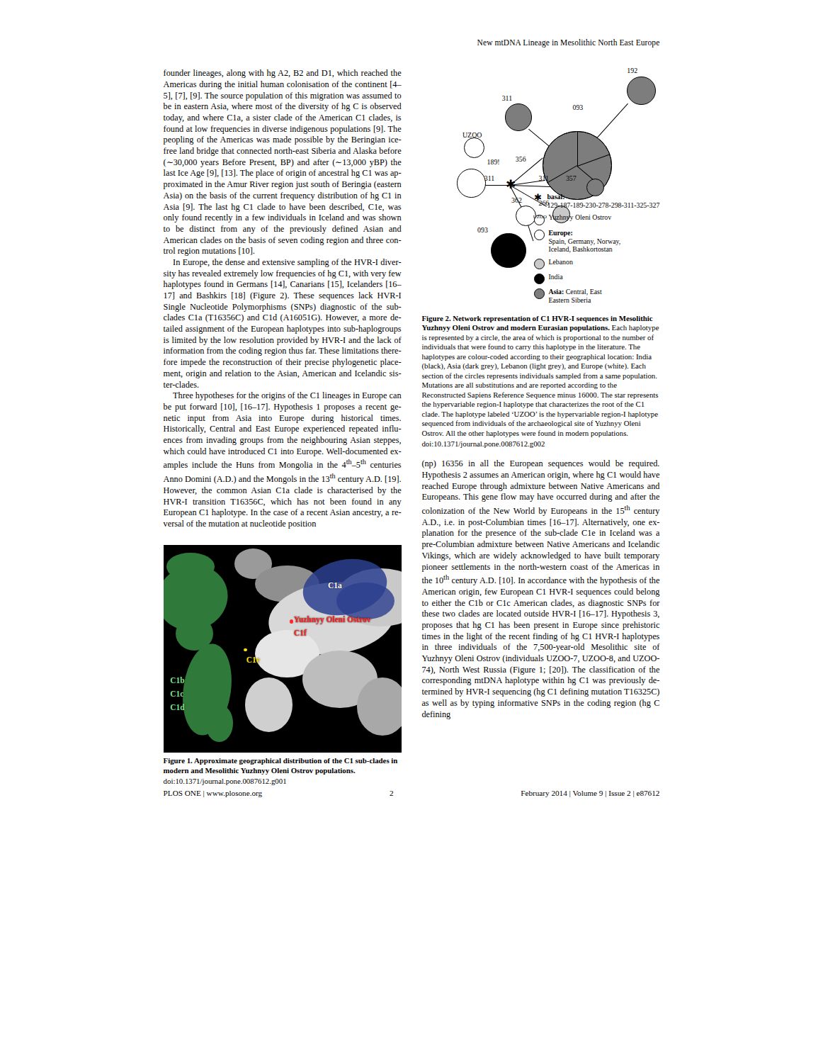New mtDNA Lineage in Mesolithic North East Europe
founder lineages, along with hg A2, B2 and D1, which reached the Americas during the initial human colonisation of the continent [4–5], [7], [9]. The source population of this migration was assumed to be in eastern Asia, where most of the diversity of hg C is observed today, and where C1a, a sister clade of the American C1 clades, is found at low frequencies in diverse indigenous populations [9]. The peopling of the Americas was made possible by the Beringian ice-free land bridge that connected north-east Siberia and Alaska before (∼30,000 years Before Present, BP) and after (∼13,000 yBP) the last Ice Age [9], [13]. The place of origin of ancestral hg C1 was approximated in the Amur River region just south of Beringia (eastern Asia) on the basis of the current frequency distribution of hg C1 in Asia [9]. The last hg C1 clade to have been described, C1e, was only found recently in a few individuals in Iceland and was shown to be distinct from any of the previously defined Asian and American clades on the basis of seven coding region and three control region mutations [10].
In Europe, the dense and extensive sampling of the HVR-I diversity has revealed extremely low frequencies of hg C1, with very few haplotypes found in Germans [14], Canarians [15], Icelanders [16–17] and Bashkirs [18] (Figure 2). These sequences lack HVR-I Single Nucleotide Polymorphisms (SNPs) diagnostic of the sub-clades C1a (T16356C) and C1d (A16051G). However, a more detailed assignment of the European haplotypes into sub-haplogroups is limited by the low resolution provided by HVR-I and the lack of information from the coding region thus far. These limitations therefore impede the reconstruction of their precise phylogenetic placement, origin and relation to the Asian, American and Icelandic sister-clades.
Three hypotheses for the origins of the C1 lineages in Europe can be put forward [10], [16–17]. Hypothesis 1 proposes a recent genetic input from Asia into Europe during historical times. Historically, Central and East Europe experienced repeated influences from invading groups from the neighbouring Asian steppes, which could have introduced C1 into Europe. Well-documented examples include the Huns from Mongolia in the 4th–5th centuries Anno Domini (A.D.) and the Mongols in the 13th century A.D. [19]. However, the common Asian C1a clade is characterised by the HVR-I transition T16356C, which has not been found in any European C1 haplotype. In the case of a recent Asian ancestry, a reversal of the mutation at nucleotide position
C1a
C1b
C1c
C1d
C1e
Yuzhnyy Oleni Ostrov
C1f
Figure 1. Approximate geographical distribution of the C1 sub-clades in modern and Mesolithic Yuzhnyy Oleni Ostrov populations.
doi:10.1371/journal.pone.0087612.g001
✱
192
311
093
UZOO
189!
356
311
311
357
362
266
093
✱
basal:
129-187-189-230-278-298-311-325-327
UZOO
Yuzhnyy Oleni Ostrov
Europe:
Spain, Germany, Norway,
Iceland, Bashkortostan
Lebanon
India
Asia: Central, East
Eastern Siberia
Figure 2. Network representation of C1 HVR-I sequences in Mesolithic Yuzhnyy Oleni Ostrov and modern Eurasian populations. Each haplotype is represented by a circle, the area of which is proportional to the number of individuals that were found to carry this haplotype in the literature. The haplotypes are colour-coded according to their geographical location: India (black), Asia (dark grey), Lebanon (light grey), and Europe (white). Each section of the circles represents individuals sampled from a same population. Mutations are all substitutions and are reported according to the Reconstructed Sapiens Reference Sequence minus 16000. The star represents the hypervariable region-I haplotype that characterizes the root of the C1 clade. The haplotype labeled ‘UZOO’ is the hypervariable region-I haplotype sequenced from individuals of the archaeological site of Yuzhnyy Oleni Ostrov. All the other haplotypes were found in modern populations.
doi:10.1371/journal.pone.0087612.g002
(np) 16356 in all the European sequences would be required. Hypothesis 2 assumes an American origin, where hg C1 would have reached Europe through admixture between Native Americans and Europeans. This gene flow may have occurred during and after the colonization of the New World by Europeans in the 15th century A.D., i.e. in post-Columbian times [16–17]. Alternatively, one explanation for the presence of the sub-clade C1e in Iceland was a pre-Columbian admixture between Native Americans and Icelandic Vikings, which are widely acknowledged to have built temporary pioneer settlements in the north-western coast of the Americas in the 10th century A.D. [10]. In accordance with the hypothesis of the American origin, few European C1 HVR-I sequences could belong to either the C1b or C1c American clades, as diagnostic SNPs for these two clades are located outside HVR-I [16–17]. Hypothesis 3, proposes that hg C1 has been present in Europe since prehistoric times in the light of the recent finding of hg C1 HVR-I haplotypes in three individuals of the 7,500-year-old Mesolithic site of Yuzhnyy Oleni Ostrov (individuals UZOO-7, UZOO-8, and UZOO-74), North West Russia (Figure 1; [20]). The classification of the corresponding mtDNA haplotype within hg C1 was previously determined by HVR-I sequencing (hg C1 defining mutation T16325C) as well as by typing informative SNPs in the coding region (hg C defining
PLOS ONE | www.plosone.org
2
February 2014 | Volume 9 | Issue 2 | e87612